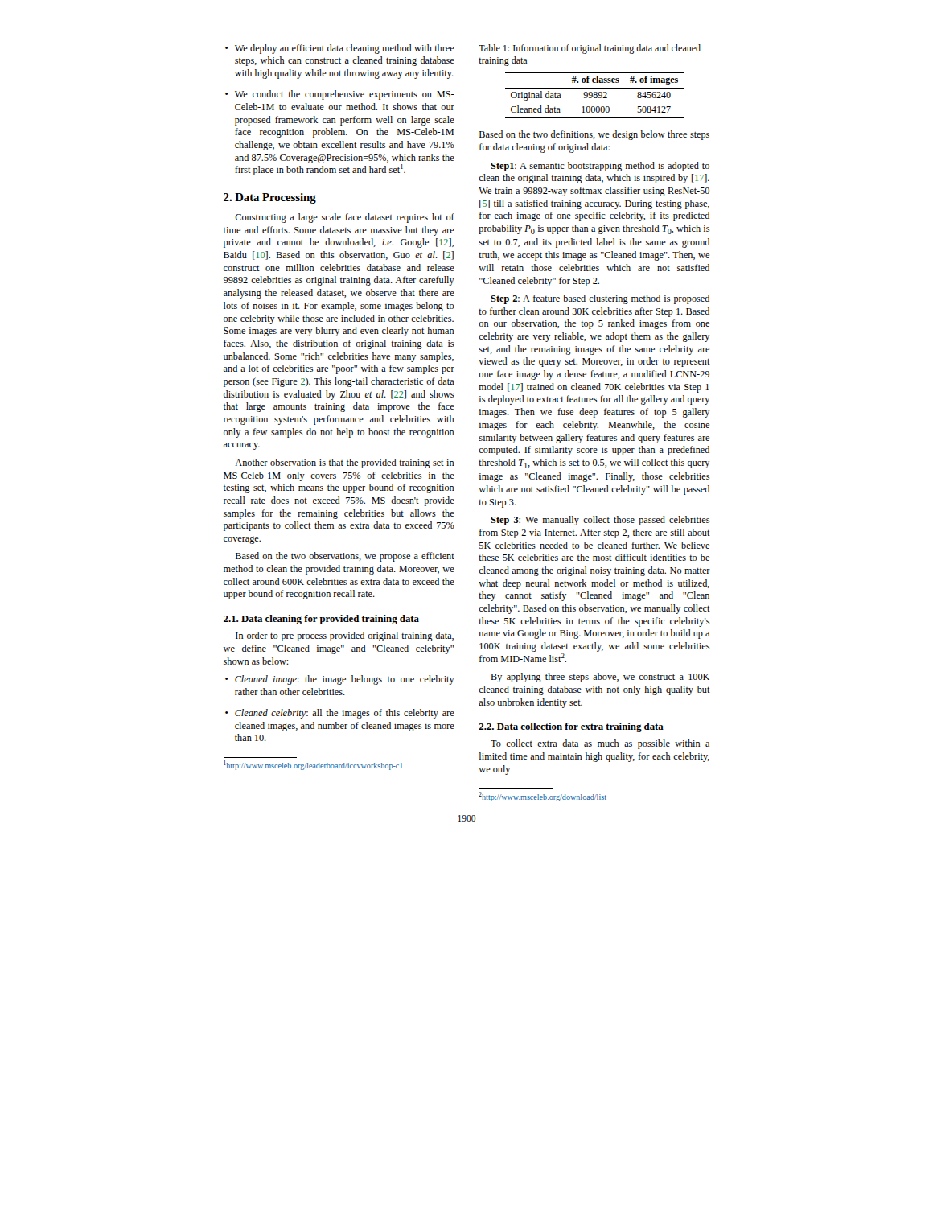We deploy an efficient data cleaning method with three steps, which can construct a cleaned training database with high quality while not throwing away any identity.
We conduct the comprehensive experiments on MS-Celeb-1M to evaluate our method. It shows that our proposed framework can perform well on large scale face recognition problem. On the MS-Celeb-1M challenge, we obtain excellent results and have 79.1% and 87.5% Coverage@Precision=95%, which ranks the first place in both random set and hard set1.
2. Data Processing
Constructing a large scale face dataset requires lot of time and efforts. Some datasets are massive but they are private and cannot be downloaded, i.e. Google [12], Baidu [10]. Based on this observation, Guo et al. [2] construct one million celebrities database and release 99892 celebrities as original training data. After carefully analysing the released dataset, we observe that there are lots of noises in it. For example, some images belong to one celebrity while those are included in other celebrities. Some images are very blurry and even clearly not human faces. Also, the distribution of original training data is unbalanced. Some "rich" celebrities have many samples, and a lot of celebrities are "poor" with a few samples per person (see Figure 2). This long-tail characteristic of data distribution is evaluated by Zhou et al. [22] and shows that large amounts training data improve the face recognition system's performance and celebrities with only a few samples do not help to boost the recognition accuracy.
Another observation is that the provided training set in MS-Celeb-1M only covers 75% of celebrities in the testing set, which means the upper bound of recognition recall rate does not exceed 75%. MS doesn't provide samples for the remaining celebrities but allows the participants to collect them as extra data to exceed 75% coverage.
Based on the two observations, we propose a efficient method to clean the provided training data. Moreover, we collect around 600K celebrities as extra data to exceed the upper bound of recognition recall rate.
2.1. Data cleaning for provided training data
In order to pre-process provided original training data, we define "Cleaned image" and "Cleaned celebrity" shown as below:
Cleaned image: the image belongs to one celebrity rather than other celebrities.
Cleaned celebrity: all the images of this celebrity are cleaned images, and number of cleaned images is more than 10.
1http://www.msceleb.org/leaderboard/iccvworkshop-c1
Table 1: Information of original training data and cleaned training data
| | #. of classes | #. of images |
| Original data | 99892 | 8456240 |
| Cleaned data | 100000 | 5084127 |
Based on the two definitions, we design below three steps for data cleaning of original data:
Step1: A semantic bootstrapping method is adopted to clean the original training data, which is inspired by [17]. We train a 99892-way softmax classifier using ResNet-50 [5] till a satisfied training accuracy. During testing phase, for each image of one specific celebrity, if its predicted probability P0 is upper than a given threshold T0, which is set to 0.7, and its predicted label is the same as ground truth, we accept this image as "Cleaned image". Then, we will retain those celebrities which are not satisfied "Cleaned celebrity" for Step 2.
Step 2: A feature-based clustering method is proposed to further clean around 30K celebrities after Step 1. Based on our observation, the top 5 ranked images from one celebrity are very reliable, we adopt them as the gallery set, and the remaining images of the same celebrity are viewed as the query set. Moreover, in order to represent one face image by a dense feature, a modified LCNN-29 model [17] trained on cleaned 70K celebrities via Step 1 is deployed to extract features for all the gallery and query images. Then we fuse deep features of top 5 gallery images for each celebrity. Meanwhile, the cosine similarity between gallery features and query features are computed. If similarity score is upper than a predefined threshold T1, which is set to 0.5, we will collect this query image as "Cleaned image". Finally, those celebrities which are not satisfied "Cleaned celebrity" will be passed to Step 3.
Step 3: We manually collect those passed celebrities from Step 2 via Internet. After step 2, there are still about 5K celebrities needed to be cleaned further. We believe these 5K celebrities are the most difficult identities to be cleaned among the original noisy training data. No matter what deep neural network model or method is utilized, they cannot satisfy "Cleaned image" and "Clean celebrity". Based on this observation, we manually collect these 5K celebrities in terms of the specific celebrity's name via Google or Bing. Moreover, in order to build up a 100K training dataset exactly, we add some celebrities from MID-Name list2.
By applying three steps above, we construct a 100K cleaned training database with not only high quality but also unbroken identity set.
2.2. Data collection for extra training data
To collect extra data as much as possible within a limited time and maintain high quality, for each celebrity, we only
2http://www.msceleb.org/download/list
1900